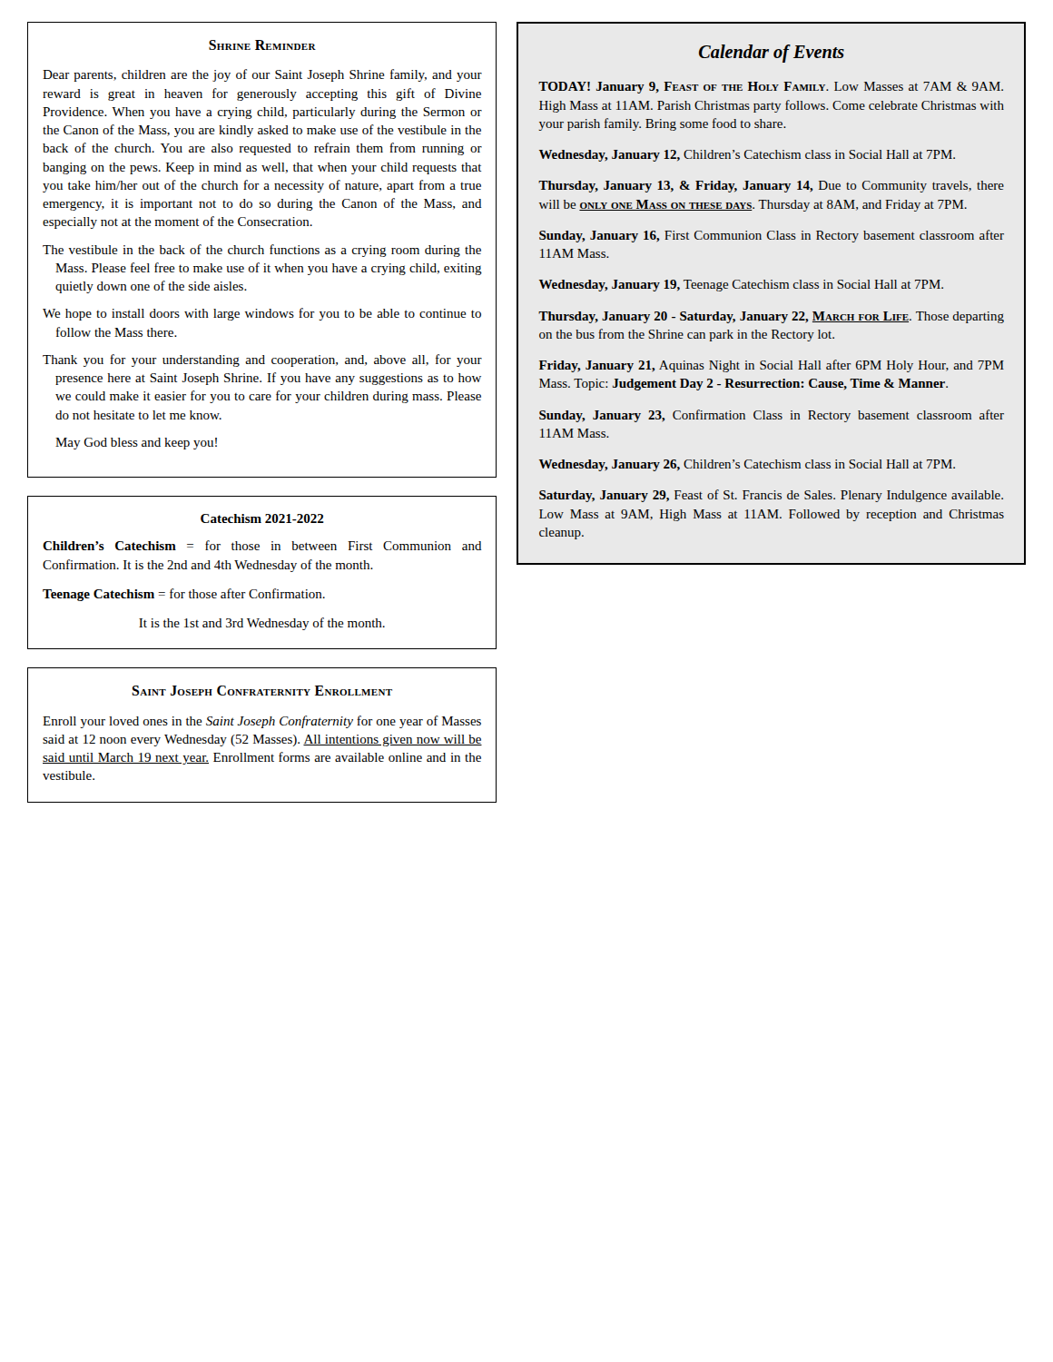Shrine Reminder
Dear parents, children are the joy of our Saint Joseph Shrine family, and your reward is great in heaven for generously accepting this gift of Divine Providence. When you have a crying child, particularly during the Sermon or the Canon of the Mass, you are kindly asked to make use of the vestibule in the back of the church. You are also requested to refrain them from running or banging on the pews. Keep in mind as well, that when your child requests that you take him/her out of the church for a necessity of nature, apart from a true emergency, it is important not to do so during the Canon of the Mass, and especially not at the moment of the Consecration.
The vestibule in the back of the church functions as a crying room during the Mass. Please feel free to make use of it when you have a crying child, exiting quietly down one of the side aisles.
We hope to install doors with large windows for you to be able to continue to follow the Mass there.
Thank you for your understanding and cooperation, and, above all, for your presence here at Saint Joseph Shrine. If you have any suggestions as to how we could make it easier for you to care for your children during mass. Please do not hesitate to let me know.
May God bless and keep you!
Catechism 2021-2022
Children’s Catechism = for those in between First Communion and Confirmation. It is the 2nd and 4th Wednesday of the month.
Teenage Catechism = for those after Confirmation.
It is the 1st and 3rd Wednesday of the month.
Saint Joseph Confraternity Enrollment
Enroll your loved ones in the Saint Joseph Confraternity for one year of Masses said at 12 noon every Wednesday (52 Masses). All intentions given now will be said until March 19 next year. Enrollment forms are available online and in the vestibule.
Calendar of Events
TODAY! January 9, Feast of the Holy Family. Low Masses at 7AM & 9AM. High Mass at 11AM. Parish Christmas party follows. Come celebrate Christmas with your parish family. Bring some food to share.
Wednesday, January 12, Children’s Catechism class in Social Hall at 7PM.
Thursday, January 13, & Friday, January 14, Due to Community travels, there will be only one Mass on these days. Thursday at 8AM, and Friday at 7PM.
Sunday, January 16, First Communion Class in Rectory basement classroom after 11AM Mass.
Wednesday, January 19, Teenage Catechism class in Social Hall at 7PM.
Thursday, January 20 - Saturday, January 22, March for Life. Those departing on the bus from the Shrine can park in the Rectory lot.
Friday, January 21, Aquinas Night in Social Hall after 6PM Holy Hour, and 7PM Mass. Topic: Judgement Day 2 - Resurrection: Cause, Time & Manner.
Sunday, January 23, Confirmation Class in Rectory basement classroom after 11AM Mass.
Wednesday, January 26, Children’s Catechism class in Social Hall at 7PM.
Saturday, January 29, Feast of St. Francis de Sales. Plenary Indulgence available. Low Mass at 9AM, High Mass at 11AM. Followed by reception and Christmas cleanup.